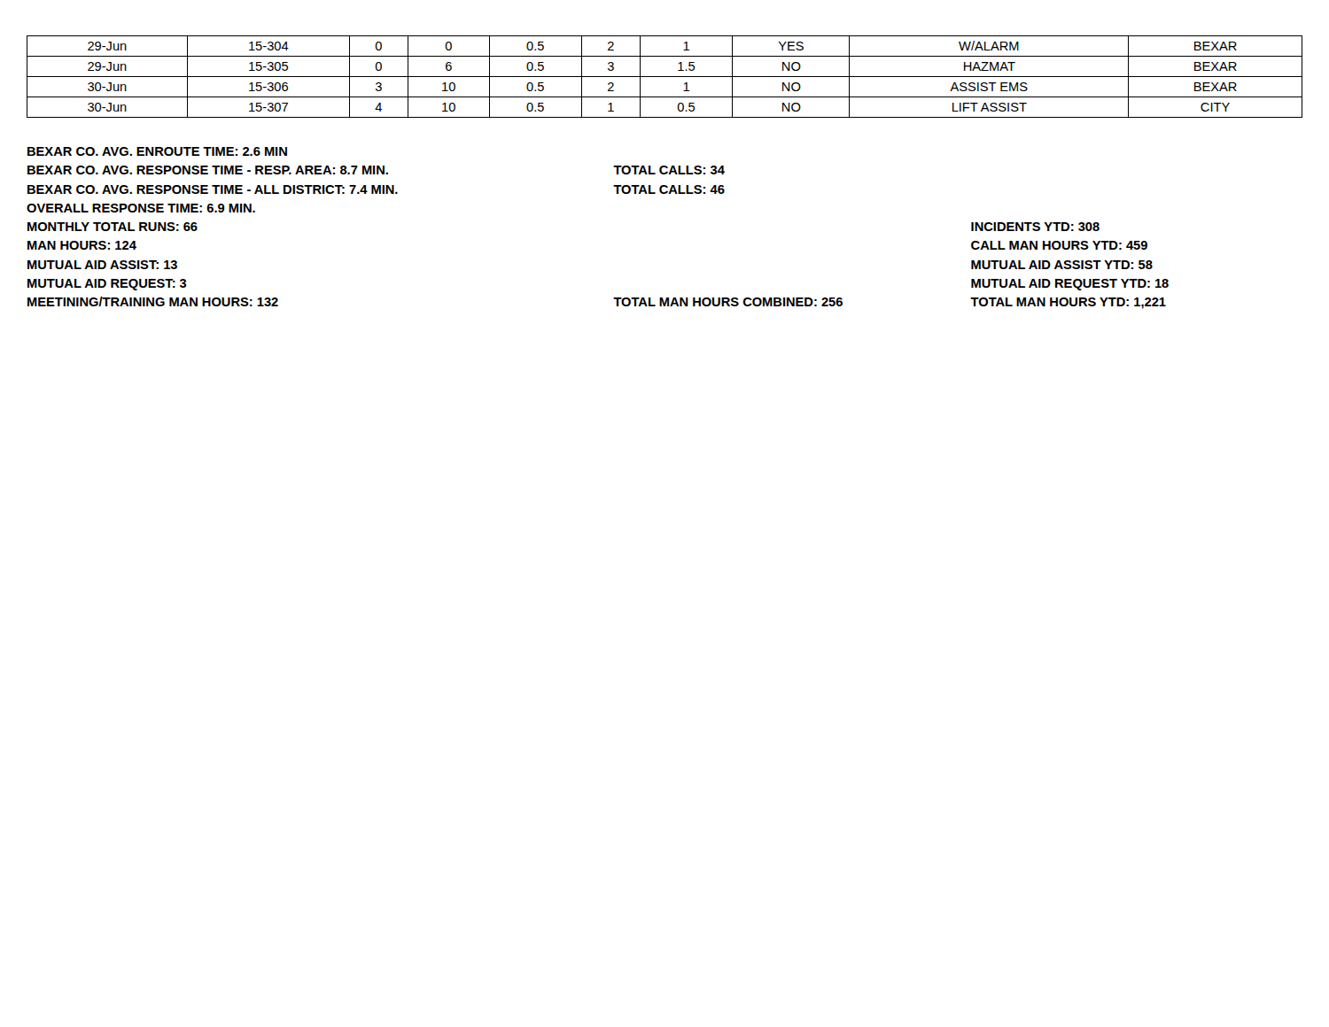| 29-Jun | 15-304 | 0 | 0 | 0.5 | 2 | 1 | YES | W/ALARM | BEXAR |
| 29-Jun | 15-305 | 0 | 6 | 0.5 | 3 | 1.5 | NO | HAZMAT | BEXAR |
| 30-Jun | 15-306 | 3 | 10 | 0.5 | 2 | 1 | NO | ASSIST EMS | BEXAR |
| 30-Jun | 15-307 | 4 | 10 | 0.5 | 1 | 0.5 | NO | LIFT ASSIST | CITY |
| BEXAR CO. AVG. ENROUTE TIME: 2.6 MIN | | |
| BEXAR CO. AVG. RESPONSE TIME - RESP. AREA: 8.7 MIN. | TOTAL CALLS: 34 | |
| BEXAR CO. AVG. RESPONSE TIME - ALL DISTRICT: 7.4 MIN. | TOTAL CALLS: 46 | |
| OVERALL RESPONSE TIME: 6.9 MIN. | | |
| MONTHLY TOTAL RUNS: 66 | | INCIDENTS YTD: 308 |
| MAN HOURS: 124 | | CALL MAN HOURS YTD: 459 |
| MUTUAL AID ASSIST: 13 | | MUTUAL AID ASSIST YTD: 58 |
| MUTUAL AID REQUEST: 3 | | MUTUAL AID REQUEST YTD: 18 |
| MEETINING/TRAINING MAN HOURS: 132 | TOTAL MAN HOURS COMBINED: 256 | TOTAL MAN HOURS YTD: 1,221 |